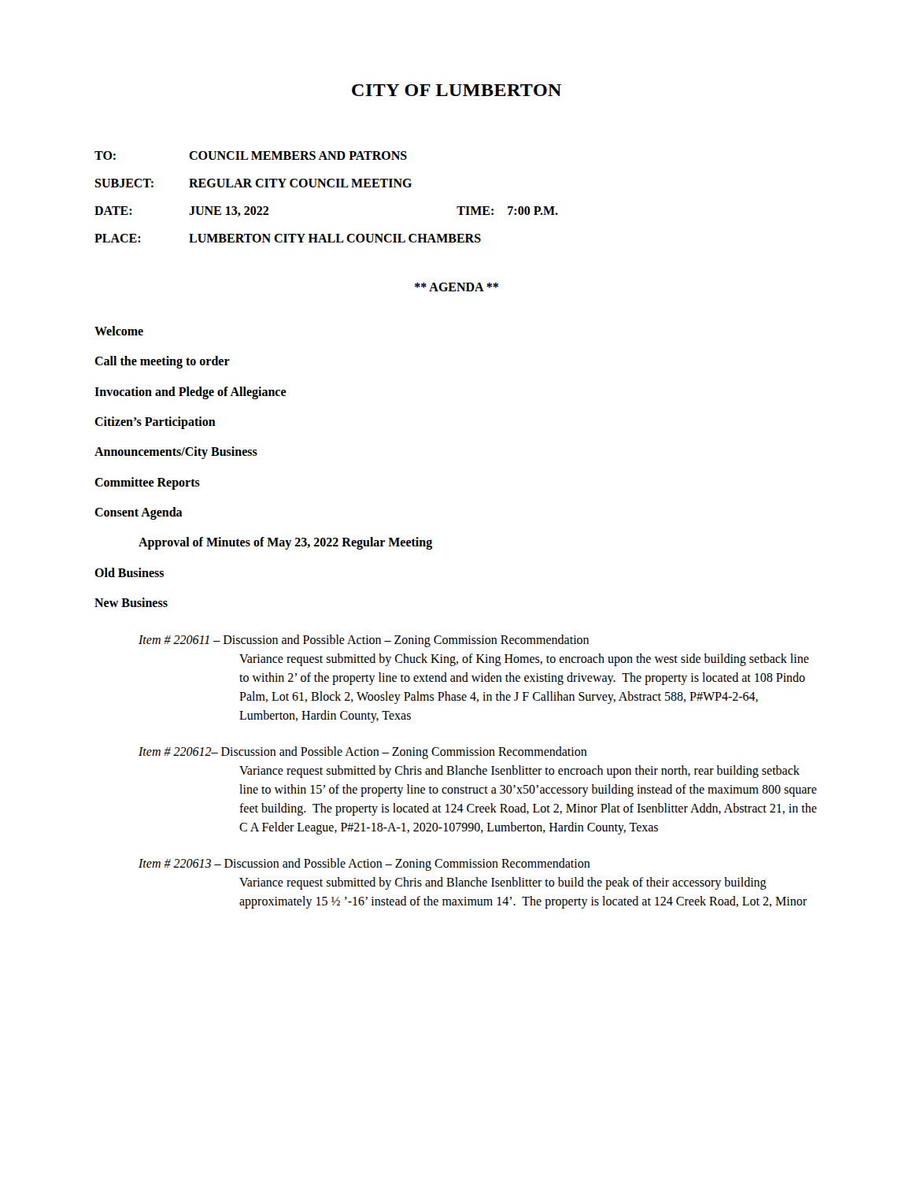CITY OF LUMBERTON
| TO: | COUNCIL MEMBERS AND PATRONS |
| SUBJECT: | REGULAR CITY COUNCIL MEETING |
| DATE: | JUNE 13, 2022 | TIME: 7:00 P.M. |
| PLACE: | LUMBERTON CITY HALL COUNCIL CHAMBERS |
** AGENDA **
Welcome
Call the meeting to order
Invocation and Pledge of Allegiance
Citizen’s Participation
Announcements/City Business
Committee Reports
Consent Agenda
Approval of Minutes of May 23, 2022 Regular Meeting
Old Business
New Business
Item # 220611 – Discussion and Possible Action – Zoning Commission Recommendation Variance request submitted by Chuck King, of King Homes, to encroach upon the west side building setback line to within 2’ of the property line to extend and widen the existing driveway. The property is located at 108 Pindo Palm, Lot 61, Block 2, Woosley Palms Phase 4, in the J F Callihan Survey, Abstract 588, P#WP4-2-64, Lumberton, Hardin County, Texas
Item # 220612– Discussion and Possible Action – Zoning Commission Recommendation Variance request submitted by Chris and Blanche Isenblitter to encroach upon their north, rear building setback line to within 15’ of the property line to construct a 30’x50’accessory building instead of the maximum 800 square feet building. The property is located at 124 Creek Road, Lot 2, Minor Plat of Isenblitter Addn, Abstract 21, in the C A Felder League, P#21-18-A-1, 2020-107990, Lumberton, Hardin County, Texas
Item # 220613 – Discussion and Possible Action – Zoning Commission Recommendation Variance request submitted by Chris and Blanche Isenblitter to build the peak of their accessory building approximately 15 ½ ’-16’ instead of the maximum 14’. The property is located at 124 Creek Road, Lot 2, Minor